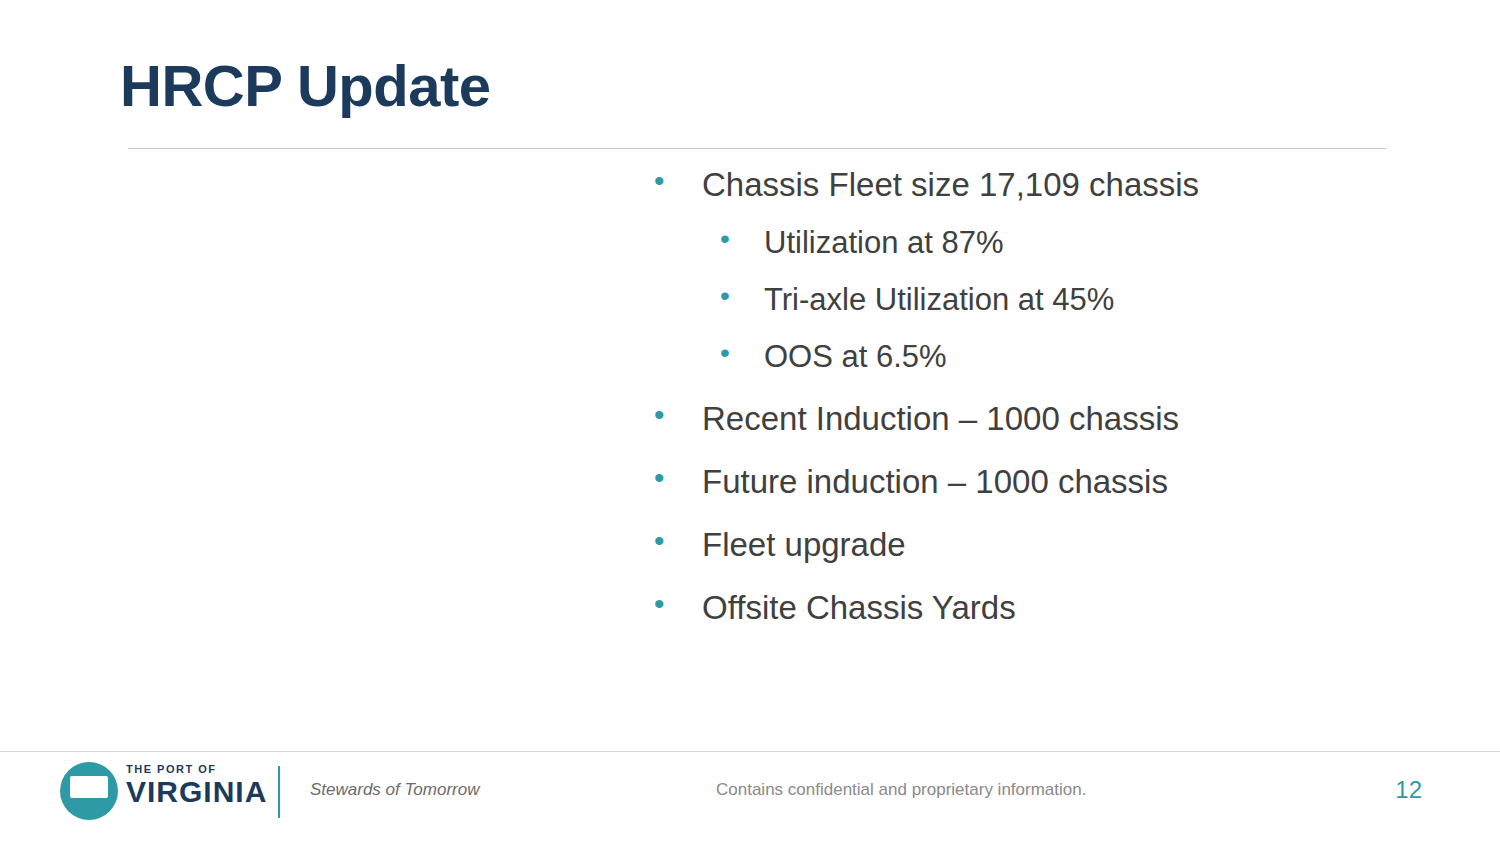HRCP Update
Chassis Fleet size 17,109 chassis
Utilization at 87%
Tri-axle Utilization at 45%
OOS at 6.5%
Recent Induction – 1000 chassis
Future induction – 1000 chassis
Fleet upgrade
Offsite Chassis Yards
THE PORT OF
VIRGINIA
Stewards of Tomorrow
Contains confidential and proprietary information.
12